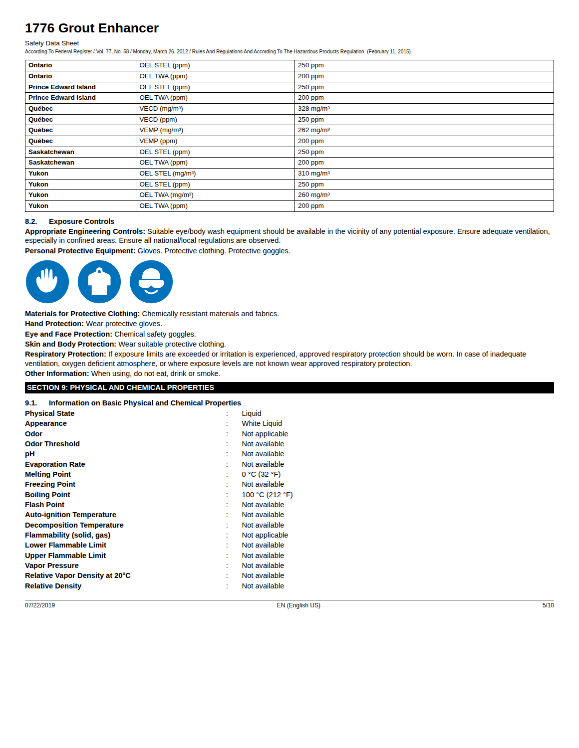1776 Grout Enhancer
Safety Data Sheet
According To Federal Register / Vol. 77, No. 58 / Monday, March 26, 2012 / Rules And Regulations And According To The Hazardous Products Regulation (February 11, 2015).
| Ontario | OEL STEL (ppm) | 250 ppm |
| Ontario | OEL TWA (ppm) | 200 ppm |
| Prince Edward Island | OEL STEL (ppm) | 250 ppm |
| Prince Edward Island | OEL TWA (ppm) | 200 ppm |
| Québec | VECD (mg/m³) | 328 mg/m³ |
| Québec | VECD (ppm) | 250 ppm |
| Québec | VEMP (mg/m³) | 262 mg/m³ |
| Québec | VEMP (ppm) | 200 ppm |
| Saskatchewan | OEL STEL (ppm) | 250 ppm |
| Saskatchewan | OEL TWA (ppm) | 200 ppm |
| Yukon | OEL STEL (mg/m³) | 310 mg/m³ |
| Yukon | OEL STEL (ppm) | 250 ppm |
| Yukon | OEL TWA (mg/m³) | 260 mg/m³ |
| Yukon | OEL TWA (ppm) | 200 ppm |
8.2. Exposure Controls
Appropriate Engineering Controls: Suitable eye/body wash equipment should be available in the vicinity of any potential exposure. Ensure adequate ventilation, especially in confined areas. Ensure all national/local regulations are observed.
Personal Protective Equipment: Gloves. Protective clothing. Protective goggles.
Materials for Protective Clothing: Chemically resistant materials and fabrics.
Hand Protection: Wear protective gloves.
Eye and Face Protection: Chemical safety goggles.
Skin and Body Protection: Wear suitable protective clothing.
Respiratory Protection: If exposure limits are exceeded or irritation is experienced, approved respiratory protection should be worn. In case of inadequate ventilation, oxygen deficient atmosphere, or where exposure levels are not known wear approved respiratory protection.
Other Information: When using, do not eat, drink or smoke.
SECTION 9: PHYSICAL AND CHEMICAL PROPERTIES
9.1. Information on Basic Physical and Chemical Properties
| Physical State | : | Liquid |
| Appearance | : | White Liquid |
| Odor | : | Not applicable |
| Odor Threshold | : | Not available |
| pH | : | Not available |
| Evaporation Rate | : | Not available |
| Melting Point | : | 0 °C (32 °F) |
| Freezing Point | : | Not available |
| Boiling Point | : | 100 °C (212 °F) |
| Flash Point | : | Not available |
| Auto-ignition Temperature | : | Not available |
| Decomposition Temperature | : | Not available |
| Flammability (solid, gas) | : | Not applicable |
| Lower Flammable Limit | : | Not available |
| Upper Flammable Limit | : | Not available |
| Vapor Pressure | : | Not available |
| Relative Vapor Density at 20°C | : | Not available |
| Relative Density | : | Not available |
07/22/2019
EN (English US)
5/10